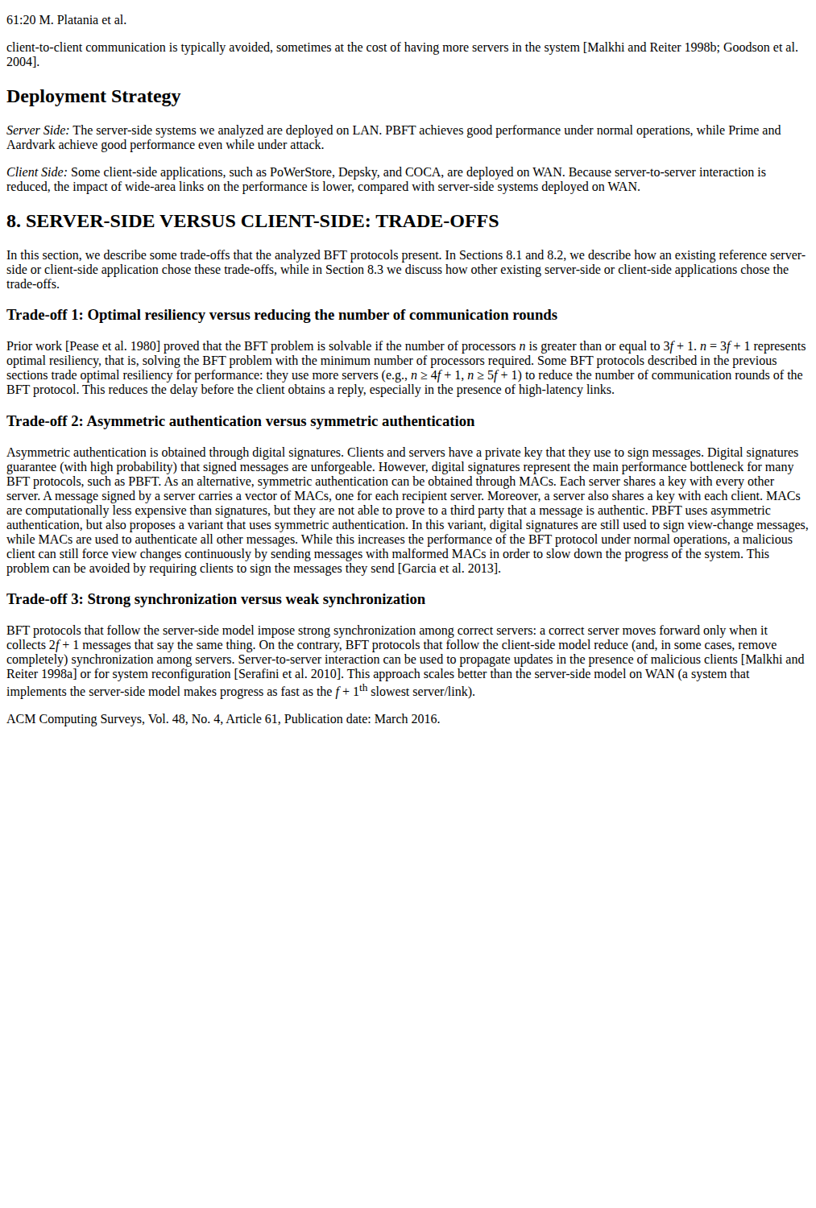61:20 M. Platania et al.
client-to-client communication is typically avoided, sometimes at the cost of having more servers in the system [Malkhi and Reiter 1998b; Goodson et al. 2004].
Deployment Strategy
Server Side: The server-side systems we analyzed are deployed on LAN. PBFT achieves good performance under normal operations, while Prime and Aardvark achieve good performance even while under attack.
Client Side: Some client-side applications, such as PoWerStore, Depsky, and COCA, are deployed on WAN. Because server-to-server interaction is reduced, the impact of wide-area links on the performance is lower, compared with server-side systems deployed on WAN.
8. SERVER-SIDE VERSUS CLIENT-SIDE: TRADE-OFFS
In this section, we describe some trade-offs that the analyzed BFT protocols present. In Sections 8.1 and 8.2, we describe how an existing reference server-side or client-side application chose these trade-offs, while in Section 8.3 we discuss how other existing server-side or client-side applications chose the trade-offs.
Trade-off 1: Optimal resiliency versus reducing the number of communication rounds
Prior work [Pease et al. 1980] proved that the BFT problem is solvable if the number of processors n is greater than or equal to 3f + 1. n = 3f + 1 represents optimal resiliency, that is, solving the BFT problem with the minimum number of processors required. Some BFT protocols described in the previous sections trade optimal resiliency for performance: they use more servers (e.g., n ≥ 4f + 1, n ≥ 5f + 1) to reduce the number of communication rounds of the BFT protocol. This reduces the delay before the client obtains a reply, especially in the presence of high-latency links.
Trade-off 2: Asymmetric authentication versus symmetric authentication
Asymmetric authentication is obtained through digital signatures. Clients and servers have a private key that they use to sign messages. Digital signatures guarantee (with high probability) that signed messages are unforgeable. However, digital signatures represent the main performance bottleneck for many BFT protocols, such as PBFT. As an alternative, symmetric authentication can be obtained through MACs. Each server shares a key with every other server. A message signed by a server carries a vector of MACs, one for each recipient server. Moreover, a server also shares a key with each client. MACs are computationally less expensive than signatures, but they are not able to prove to a third party that a message is authentic. PBFT uses asymmetric authentication, but also proposes a variant that uses symmetric authentication. In this variant, digital signatures are still used to sign view-change messages, while MACs are used to authenticate all other messages. While this increases the performance of the BFT protocol under normal operations, a malicious client can still force view changes continuously by sending messages with malformed MACs in order to slow down the progress of the system. This problem can be avoided by requiring clients to sign the messages they send [Garcia et al. 2013].
Trade-off 3: Strong synchronization versus weak synchronization
BFT protocols that follow the server-side model impose strong synchronization among correct servers: a correct server moves forward only when it collects 2f + 1 messages that say the same thing. On the contrary, BFT protocols that follow the client-side model reduce (and, in some cases, remove completely) synchronization among servers. Server-to-server interaction can be used to propagate updates in the presence of malicious clients [Malkhi and Reiter 1998a] or for system reconfiguration [Serafini et al. 2010]. This approach scales better than the server-side model on WAN (a system that implements the server-side model makes progress as fast as the f + 1th slowest server/link).
ACM Computing Surveys, Vol. 48, No. 4, Article 61, Publication date: March 2016.